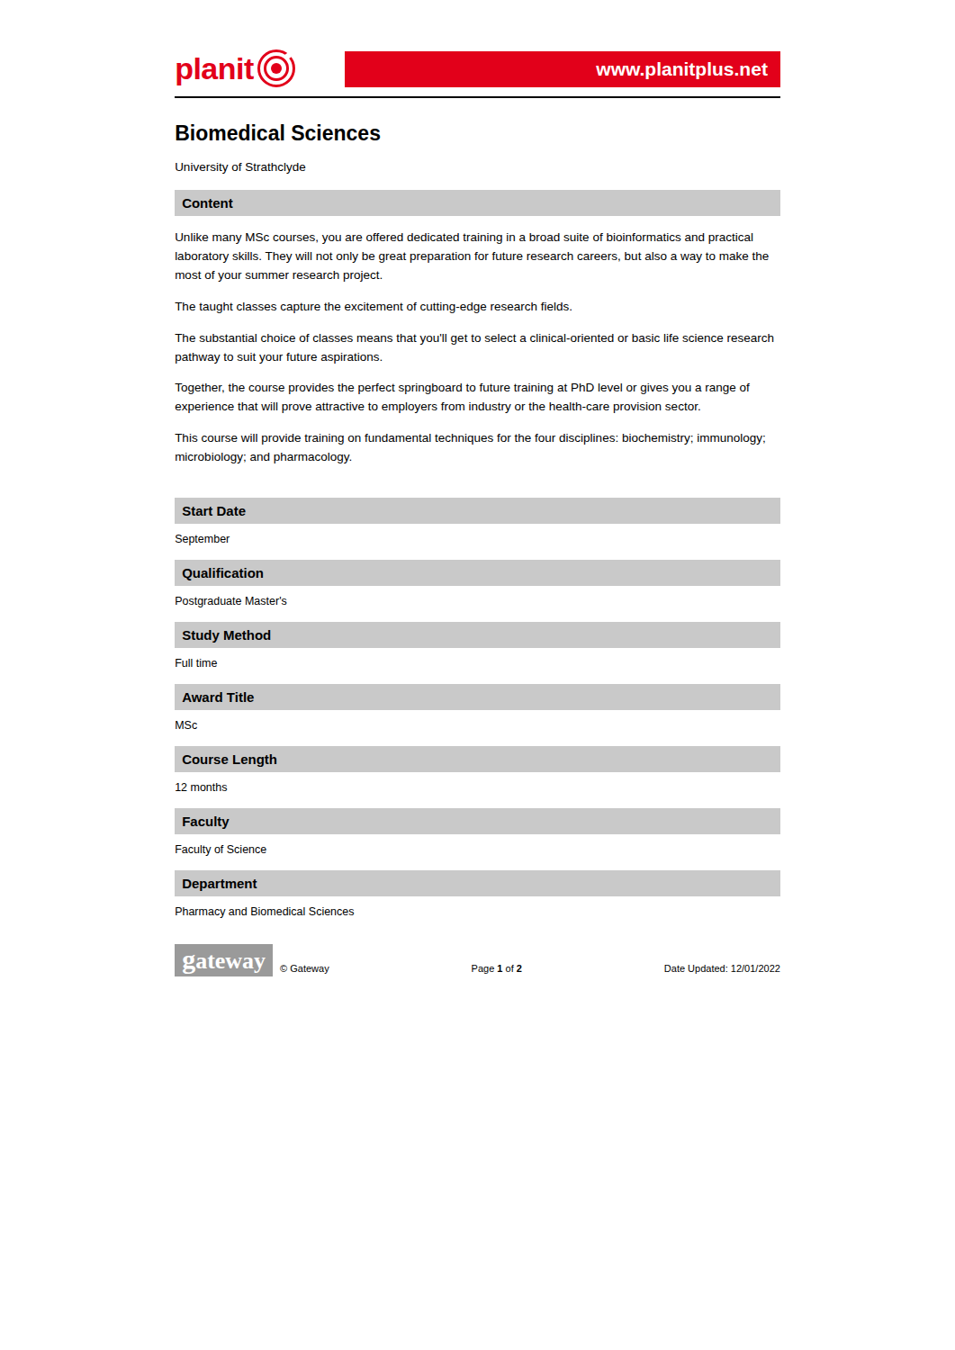planit
www.planitplus.net
Biomedical Sciences
University of Strathclyde
Content
Unlike many MSc courses, you are offered dedicated training in a broad suite of bioinformatics and practical laboratory skills. They will not only be great preparation for future research careers, but also a way to make the most of your summer research project.
The taught classes capture the excitement of cutting-edge research fields.
The substantial choice of classes means that you'll get to select a clinical-oriented or basic life science research pathway to suit your future aspirations.
Together, the course provides the perfect springboard to future training at PhD level or gives you a range of experience that will prove attractive to employers from industry or the health-care provision sector.
This course will provide training on fundamental techniques for the four disciplines: biochemistry; immunology; microbiology; and pharmacology.
Start Date
September
Qualification
Postgraduate Master's
Study Method
Full time
Award Title
MSc
Course Length
12 months
Faculty
Faculty of Science
Department
Pharmacy and Biomedical Sciences
gateway © Gateway
Page 1 of 2
Date Updated: 12/01/2022